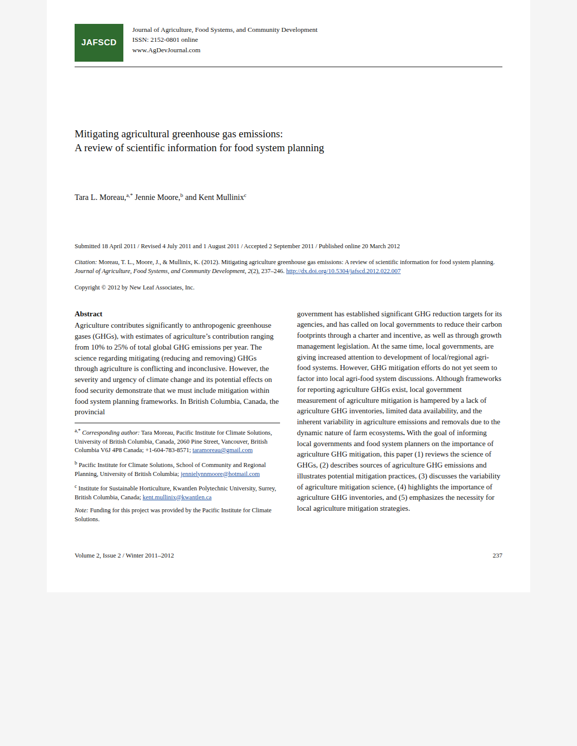JAFSCD
Journal of Agriculture, Food Systems, and Community Development
ISSN: 2152-0801 online
www.AgDevJournal.com
Mitigating agricultural greenhouse gas emissions:
A review of scientific information for food system planning
Tara L. Moreau,a,* Jennie Moore,b and Kent Mullinixc
Submitted 18 April 2011 / Revised 4 July 2011 and 1 August 2011 / Accepted 2 September 2011 / Published online 20 March 2012
Citation: Moreau, T. L., Moore, J., & Mullinix, K. (2012). Mitigating agriculture greenhouse gas emissions: A review of scientific information for food system planning. Journal of Agriculture, Food Systems, and Community Development, 2(2), 237–246. http://dx.doi.org/10.5304/jafscd.2012.022.007
Copyright © 2012 by New Leaf Associates, Inc.
Abstract
Agriculture contributes significantly to anthropogenic greenhouse gases (GHGs), with estimates of agriculture’s contribution ranging from 10% to 25% of total global GHG emissions per year. The science regarding mitigating (reducing and removing) GHGs through agriculture is conflicting and inconclusive. However, the severity and urgency of climate change and its potential effects on food security demonstrate that we must include mitigation within food system planning frameworks. In British Columbia, Canada, the provincial
a,* Corresponding author: Tara Moreau, Pacific Institute for Climate Solutions, University of British Columbia, Canada, 2060 Pine Street, Vancouver, British Columbia V6J 4P8 Canada; +1-604-783-8571; taramoreau@gmail.com
b Pacific Institute for Climate Solutions, School of Community and Regional Planning, University of British Columbia; jennielynnmoore@hotmail.com
c Institute for Sustainable Horticulture, Kwantlen Polytechnic University, Surrey, British Columbia, Canada; kent.mullinix@kwantlen.ca
Note: Funding for this project was provided by the Pacific Institute for Climate Solutions.
government has established significant GHG reduction targets for its agencies, and has called on local governments to reduce their carbon footprints through a charter and incentive, as well as through growth management legislation. At the same time, local governments, are giving increased attention to development of local/regional agri-food systems. However, GHG mitigation efforts do not yet seem to factor into local agri-food system discussions. Although frameworks for reporting agriculture GHGs exist, local government measurement of agriculture mitigation is hampered by a lack of agriculture GHG inventories, limited data availability, and the inherent variability in agriculture emissions and removals due to the dynamic nature of farm ecosystems. With the goal of informing local governments and food system planners on the importance of agriculture GHG mitigation, this paper (1) reviews the science of GHGs, (2) describes sources of agriculture GHG emissions and illustrates potential mitigation practices, (3) discusses the variability of agriculture mitigation science, (4) highlights the importance of agriculture GHG inventories, and (5) emphasizes the necessity for local agriculture mitigation strategies.
Volume 2, Issue 2 / Winter 2011–2012 237